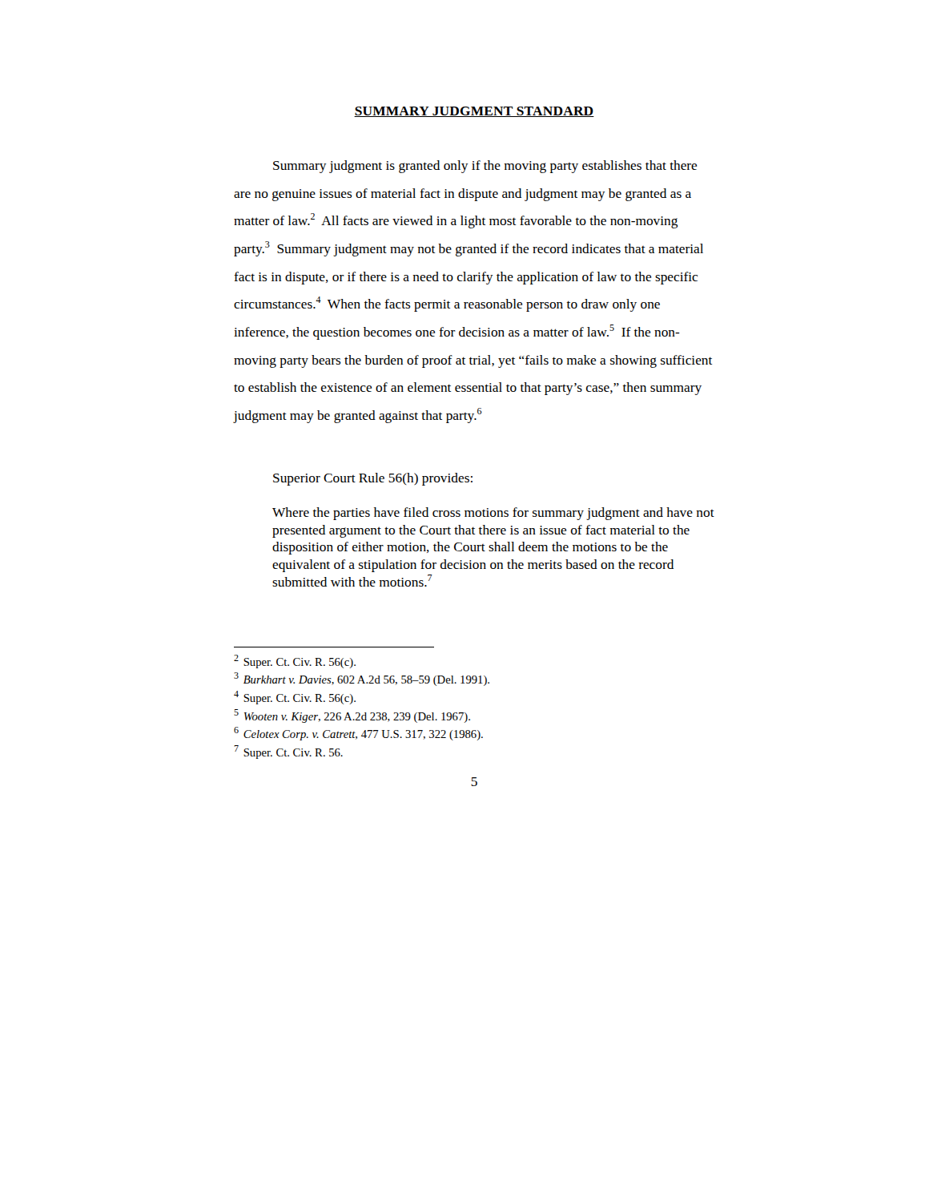SUMMARY JUDGMENT STANDARD
Summary judgment is granted only if the moving party establishes that there are no genuine issues of material fact in dispute and judgment may be granted as a matter of law.2 All facts are viewed in a light most favorable to the non-moving party.3 Summary judgment may not be granted if the record indicates that a material fact is in dispute, or if there is a need to clarify the application of law to the specific circumstances.4 When the facts permit a reasonable person to draw only one inference, the question becomes one for decision as a matter of law.5 If the non-moving party bears the burden of proof at trial, yet “fails to make a showing sufficient to establish the existence of an element essential to that party’s case,” then summary judgment may be granted against that party.6
Superior Court Rule 56(h) provides:
Where the parties have filed cross motions for summary judgment and have not presented argument to the Court that there is an issue of fact material to the disposition of either motion, the Court shall deem the motions to be the equivalent of a stipulation for decision on the merits based on the record submitted with the motions.7
2 Super. Ct. Civ. R. 56(c).
3 Burkhart v. Davies, 602 A.2d 56, 58–59 (Del. 1991).
4 Super. Ct. Civ. R. 56(c).
5 Wooten v. Kiger, 226 A.2d 238, 239 (Del. 1967).
6 Celotex Corp. v. Catrett, 477 U.S. 317, 322 (1986).
7 Super. Ct. Civ. R. 56.
5